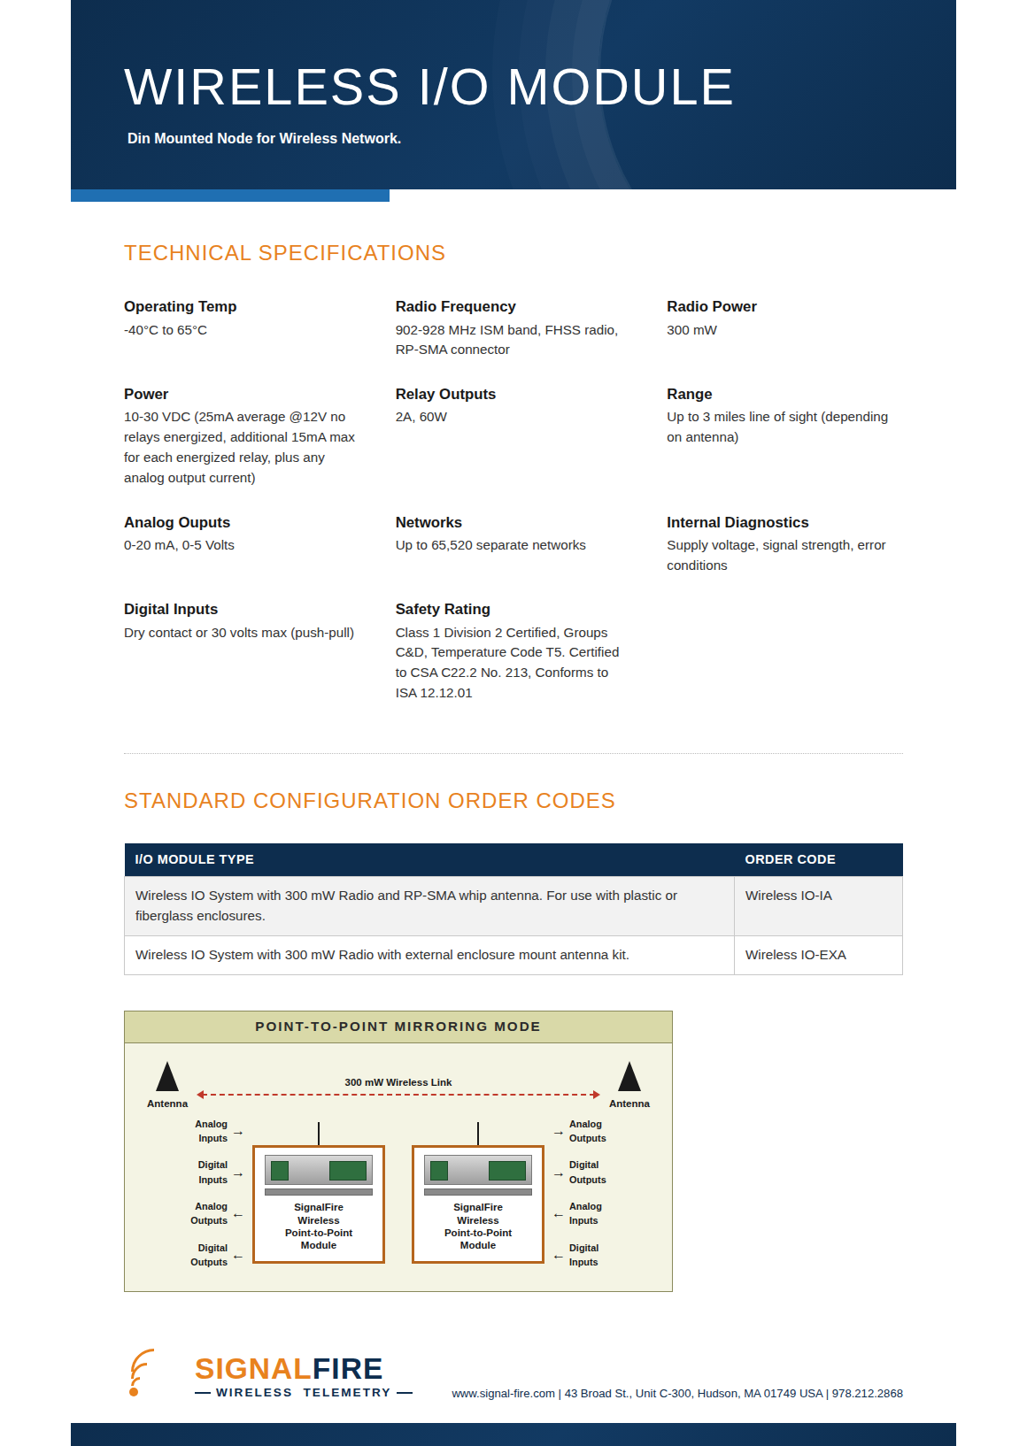Wireless I/O Module
Din Mounted Node for Wireless Network.
Technical Specifications
Operating Temp
-40°C to 65°C
Radio Frequency
902-928 MHz ISM band, FHSS radio, RP-SMA connector
Radio Power
300 mW
Power
10-30 VDC (25mA average @12V no relays energized, additional 15mA max for each energized relay, plus any analog output current)
Relay Outputs
2A, 60W
Range
Up to 3 miles line of sight (depending on antenna)
Analog Ouputs
0-20 mA, 0-5 Volts
Networks
Up to 65,520 separate networks
Internal Diagnostics
Supply voltage, signal strength, error conditions
Digital Inputs
Dry contact or 30 volts max (push-pull)
Safety Rating
Class 1 Division 2 Certified, Groups C&D, Temperature Code T5. Certified to CSA C22.2 No. 213, Conforms to ISA 12.12.01
Standard Configuration Order Codes
| I/O MODULE TYPE | ORDER CODE |
| --- | --- |
| Wireless IO System with 300 mW Radio and RP-SMA whip antenna. For use with plastic or fiberglass enclosures. | Wireless IO-IA |
| Wireless IO System with 300 mW Radio with external enclosure mount antenna kit. | Wireless IO-EXA |
POINT-TO-POINT MIRRORING MODE
Antenna
300 mW Wireless Link
Antenna
Analog
Inputs
Digital
Inputs
Analog
Outputs
Digital
Outputs
SignalFire
Wireless
Point-to-Point
Module
SignalFire
Wireless
Point-to-Point
Module
Analog
Outputs
Digital
Outputs
Analog
Inputs
Digital
Inputs
SIGNAL FIRE
WIRELESS TELEMETRY
www.signal-fire.com | 43 Broad St., Unit C-300, Hudson, MA 01749 USA | 978.212.2868